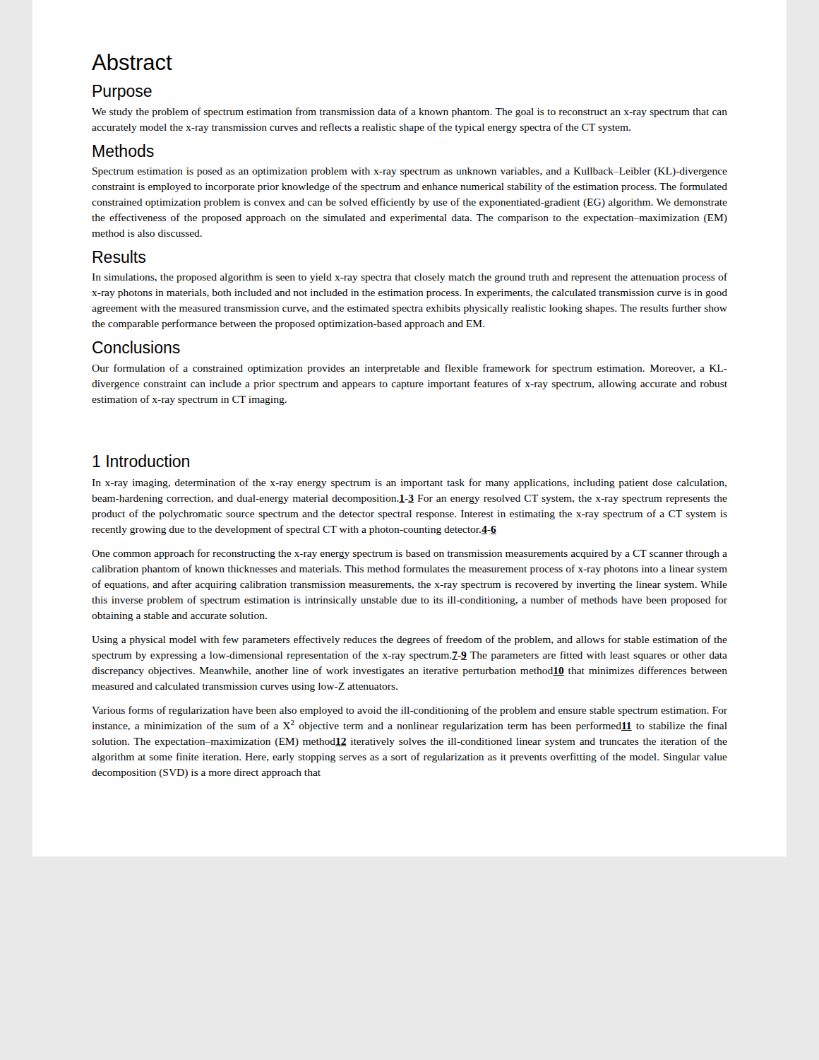Abstract
Purpose
We study the problem of spectrum estimation from transmission data of a known phantom. The goal is to reconstruct an x-ray spectrum that can accurately model the x-ray transmission curves and reflects a realistic shape of the typical energy spectra of the CT system.
Methods
Spectrum estimation is posed as an optimization problem with x-ray spectrum as unknown variables, and a Kullback–Leibler (KL)-divergence constraint is employed to incorporate prior knowledge of the spectrum and enhance numerical stability of the estimation process. The formulated constrained optimization problem is convex and can be solved efficiently by use of the exponentiated-gradient (EG) algorithm. We demonstrate the effectiveness of the proposed approach on the simulated and experimental data. The comparison to the expectation–maximization (EM) method is also discussed.
Results
In simulations, the proposed algorithm is seen to yield x-ray spectra that closely match the ground truth and represent the attenuation process of x-ray photons in materials, both included and not included in the estimation process. In experiments, the calculated transmission curve is in good agreement with the measured transmission curve, and the estimated spectra exhibits physically realistic looking shapes. The results further show the comparable performance between the proposed optimization-based approach and EM.
Conclusions
Our formulation of a constrained optimization provides an interpretable and flexible framework for spectrum estimation. Moreover, a KL-divergence constraint can include a prior spectrum and appears to capture important features of x-ray spectrum, allowing accurate and robust estimation of x-ray spectrum in CT imaging.
1 Introduction
In x-ray imaging, determination of the x-ray energy spectrum is an important task for many applications, including patient dose calculation, beam-hardening correction, and dual-energy material decomposition.1-3 For an energy resolved CT system, the x-ray spectrum represents the product of the polychromatic source spectrum and the detector spectral response. Interest in estimating the x-ray spectrum of a CT system is recently growing due to the development of spectral CT with a photon-counting detector.4-6
One common approach for reconstructing the x-ray energy spectrum is based on transmission measurements acquired by a CT scanner through a calibration phantom of known thicknesses and materials. This method formulates the measurement process of x-ray photons into a linear system of equations, and after acquiring calibration transmission measurements, the x-ray spectrum is recovered by inverting the linear system. While this inverse problem of spectrum estimation is intrinsically unstable due to its ill-conditioning, a number of methods have been proposed for obtaining a stable and accurate solution.
Using a physical model with few parameters effectively reduces the degrees of freedom of the problem, and allows for stable estimation of the spectrum by expressing a low-dimensional representation of the x-ray spectrum.7-9 The parameters are fitted with least squares or other data discrepancy objectives. Meanwhile, another line of work investigates an iterative perturbation method10 that minimizes differences between measured and calculated transmission curves using low-Z attenuators.
Various forms of regularization have been also employed to avoid the ill-conditioning of the problem and ensure stable spectrum estimation. For instance, a minimization of the sum of a X2 objective term and a nonlinear regularization term has been performed11 to stabilize the final solution. The expectation–maximization (EM) method12 iteratively solves the ill-conditioned linear system and truncates the iteration of the algorithm at some finite iteration. Here, early stopping serves as a sort of regularization as it prevents overfitting of the model. Singular value decomposition (SVD) is a more direct approach that